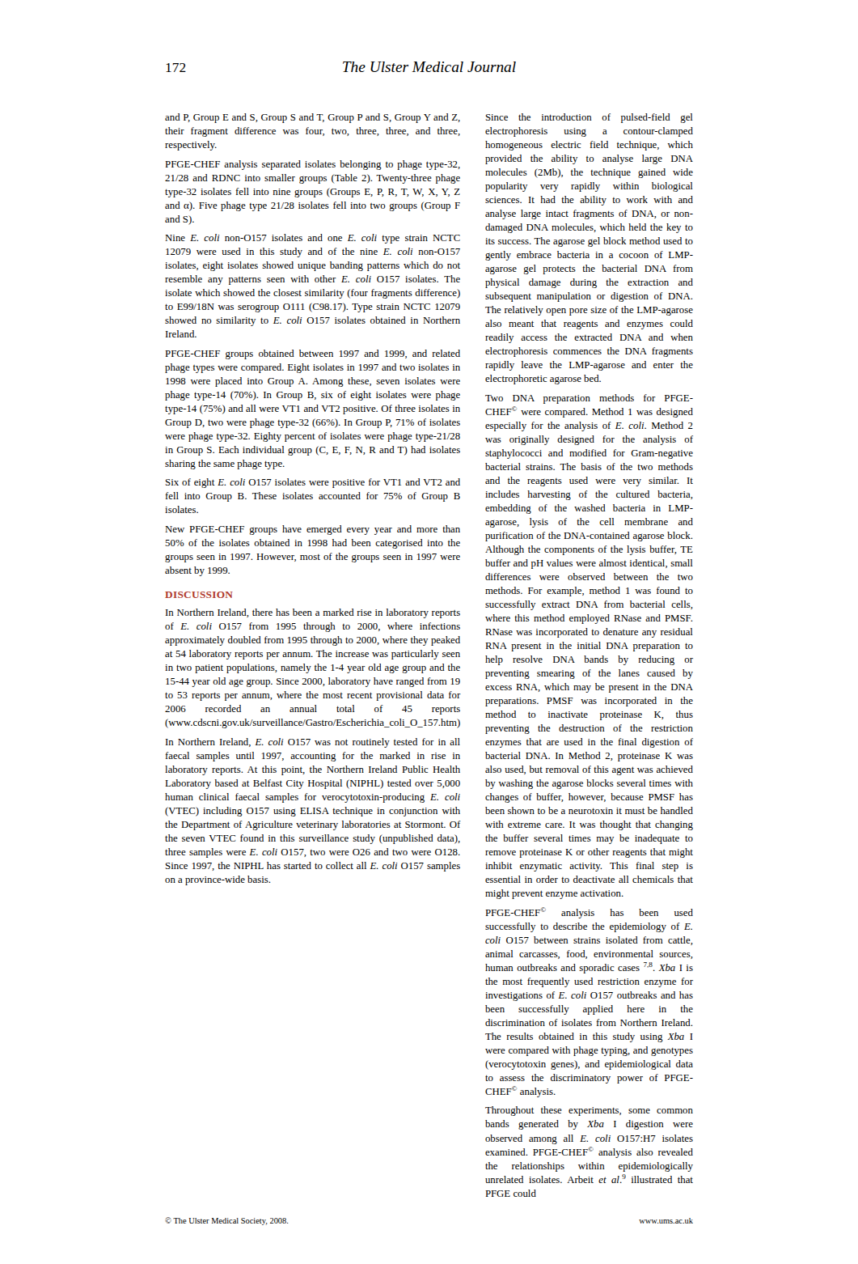172
The Ulster Medical Journal
and P, Group E and S, Group S and T, Group P and S, Group Y and Z, their fragment difference was four, two, three, three, and three, respectively.
PFGE-CHEF analysis separated isolates belonging to phage type-32, 21/28 and RDNC into smaller groups (Table 2). Twenty-three phage type-32 isolates fell into nine groups (Groups E, P, R, T, W, X, Y, Z and α). Five phage type 21/28 isolates fell into two groups (Group F and S).
Nine E. coli non-O157 isolates and one E. coli type strain NCTC 12079 were used in this study and of the nine E. coli non-O157 isolates, eight isolates showed unique banding patterns which do not resemble any patterns seen with other E. coli O157 isolates. The isolate which showed the closest similarity (four fragments difference) to E99/18N was serogroup O111 (C98.17). Type strain NCTC 12079 showed no similarity to E. coli O157 isolates obtained in Northern Ireland.
PFGE-CHEF groups obtained between 1997 and 1999, and related phage types were compared. Eight isolates in 1997 and two isolates in 1998 were placed into Group A. Among these, seven isolates were phage type-14 (70%). In Group B, six of eight isolates were phage type-14 (75%) and all were VT1 and VT2 positive. Of three isolates in Group D, two were phage type-32 (66%). In Group P, 71% of isolates were phage type-32. Eighty percent of isolates were phage type-21/28 in Group S. Each individual group (C, E, F, N, R and T) had isolates sharing the same phage type.
Six of eight E. coli O157 isolates were positive for VT1 and VT2 and fell into Group B. These isolates accounted for 75% of Group B isolates.
New PFGE-CHEF groups have emerged every year and more than 50% of the isolates obtained in 1998 had been categorised into the groups seen in 1997. However, most of the groups seen in 1997 were absent by 1999.
DISCUSSION
In Northern Ireland, there has been a marked rise in laboratory reports of E. coli O157 from 1995 through to 2000, where infections approximately doubled from 1995 through to 2000, where they peaked at 54 laboratory reports per annum. The increase was particularly seen in two patient populations, namely the 1-4 year old age group and the 15-44 year old age group. Since 2000, laboratory have ranged from 19 to 53 reports per annum, where the most recent provisional data for 2006 recorded an annual total of 45 reports (www.cdscni.gov.uk/surveillance/Gastro/Escherichia_coli_O_157.htm)
In Northern Ireland, E. coli O157 was not routinely tested for in all faecal samples until 1997, accounting for the marked in rise in laboratory reports. At this point, the Northern Ireland Public Health Laboratory based at Belfast City Hospital (NIPHL) tested over 5,000 human clinical faecal samples for verocytotoxin-producing E. coli (VTEC) including O157 using ELISA technique in conjunction with the Department of Agriculture veterinary laboratories at Stormont. Of the seven VTEC found in this surveillance study (unpublished data), three samples were E. coli O157, two were O26 and two were O128. Since 1997, the NIPHL has started to collect all E. coli O157 samples on a province-wide basis.
Since the introduction of pulsed-field gel electrophoresis using a contour-clamped homogeneous electric field technique, which provided the ability to analyse large DNA molecules (2Mb), the technique gained wide popularity very rapidly within biological sciences. It had the ability to work with and analyse large intact fragments of DNA, or non-damaged DNA molecules, which held the key to its success. The agarose gel block method used to gently embrace bacteria in a cocoon of LMP-agarose gel protects the bacterial DNA from physical damage during the extraction and subsequent manipulation or digestion of DNA. The relatively open pore size of the LMP-agarose also meant that reagents and enzymes could readily access the extracted DNA and when electrophoresis commences the DNA fragments rapidly leave the LMP-agarose and enter the electrophoretic agarose bed.
Two DNA preparation methods for PFGE-CHEF© were compared. Method 1 was designed especially for the analysis of E. coli. Method 2 was originally designed for the analysis of staphylococci and modified for Gram-negative bacterial strains. The basis of the two methods and the reagents used were very similar. It includes harvesting of the cultured bacteria, embedding of the washed bacteria in LMP-agarose, lysis of the cell membrane and purification of the DNA-contained agarose block. Although the components of the lysis buffer, TE buffer and pH values were almost identical, small differences were observed between the two methods. For example, method 1 was found to successfully extract DNA from bacterial cells, where this method employed RNase and PMSF. RNase was incorporated to denature any residual RNA present in the initial DNA preparation to help resolve DNA bands by reducing or preventing smearing of the lanes caused by excess RNA, which may be present in the DNA preparations. PMSF was incorporated in the method to inactivate proteinase K, thus preventing the destruction of the restriction enzymes that are used in the final digestion of bacterial DNA. In Method 2, proteinase K was also used, but removal of this agent was achieved by washing the agarose blocks several times with changes of buffer, however, because PMSF has been shown to be a neurotoxin it must be handled with extreme care. It was thought that changing the buffer several times may be inadequate to remove proteinase K or other reagents that might inhibit enzymatic activity. This final step is essential in order to deactivate all chemicals that might prevent enzyme activation.
PFGE-CHEF© analysis has been used successfully to describe the epidemiology of E. coli O157 between strains isolated from cattle, animal carcasses, food, environmental sources, human outbreaks and sporadic cases 7,8. Xba I is the most frequently used restriction enzyme for investigations of E. coli O157 outbreaks and has been successfully applied here in the discrimination of isolates from Northern Ireland. The results obtained in this study using Xba I were compared with phage typing, and genotypes (verocytotoxin genes), and epidemiological data to assess the discriminatory power of PFGE-CHEF© analysis.
Throughout these experiments, some common bands generated by Xba I digestion were observed among all E. coli O157:H7 isolates examined. PFGE-CHEF© analysis also revealed the relationships within epidemiologically unrelated isolates. Arbeit et al.9 illustrated that PFGE could
© The Ulster Medical Society, 2008.
www.ums.ac.uk